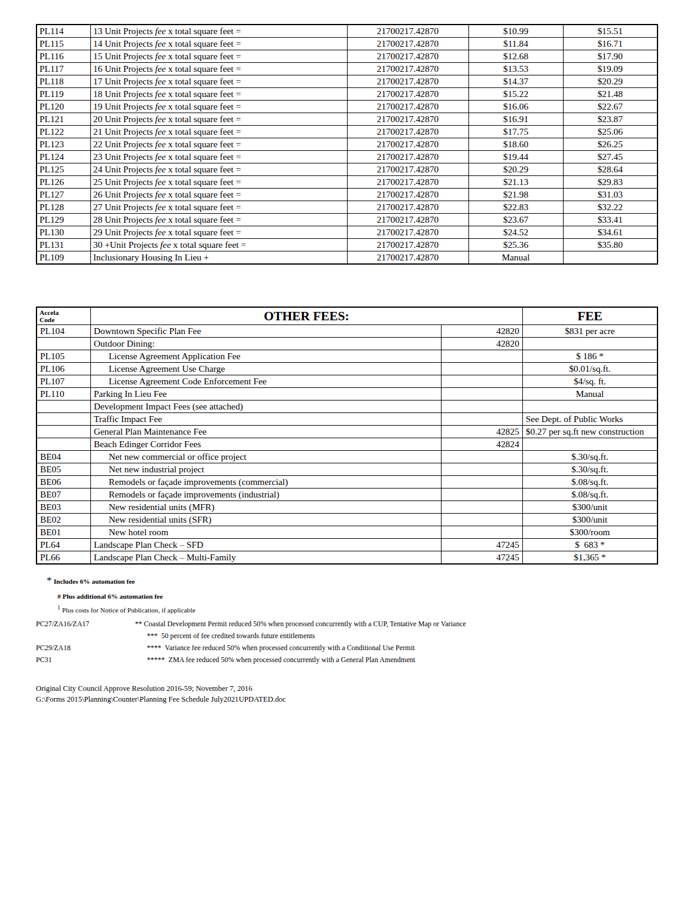| PL114 | 13 Unit Projects fee x total square feet = | 21700217.42870 | $10.99 | $15.51 |
| PL115 | 14 Unit Projects fee x total square feet = | 21700217.42870 | $11.84 | $16.71 |
| PL116 | 15 Unit Projects fee x total square feet = | 21700217.42870 | $12.68 | $17.90 |
| PL117 | 16 Unit Projects fee x total square feet = | 21700217.42870 | $13.53 | $19.09 |
| PL118 | 17 Unit Projects fee x total square feet = | 21700217.42870 | $14.37 | $20.29 |
| PL119 | 18 Unit Projects fee x total square feet = | 21700217.42870 | $15.22 | $21.48 |
| PL120 | 19 Unit Projects fee x total square feet = | 21700217.42870 | $16.06 | $22.67 |
| PL121 | 20 Unit Projects fee x total square feet = | 21700217.42870 | $16.91 | $23.87 |
| PL122 | 21 Unit Projects fee x total square feet = | 21700217.42870 | $17.75 | $25.06 |
| PL123 | 22 Unit Projects fee x total square feet = | 21700217.42870 | $18.60 | $26.25 |
| PL124 | 23 Unit Projects fee x total square feet = | 21700217.42870 | $19.44 | $27.45 |
| PL125 | 24 Unit Projects fee x total square feet = | 21700217.42870 | $20.29 | $28.64 |
| PL126 | 25 Unit Projects fee x total square feet = | 21700217.42870 | $21.13 | $29.83 |
| PL127 | 26 Unit Projects fee x total square feet = | 21700217.42870 | $21.98 | $31.03 |
| PL128 | 27 Unit Projects fee x total square feet = | 21700217.42870 | $22.83 | $32.22 |
| PL129 | 28 Unit Projects fee x total square feet = | 21700217.42870 | $23.67 | $33.41 |
| PL130 | 29 Unit Projects fee x total square feet = | 21700217.42870 | $24.52 | $34.61 |
| PL131 | 30 +Unit Projects fee x total square feet = | 21700217.42870 | $25.36 | $35.80 |
| PL109 | Inclusionary Housing In Lieu + | 21700217.42870 | Manual | |
| Accela Code | OTHER FEES: | FEE |
| --- | --- | --- |
| PL104 | Downtown Specific Plan Fee | 42820 | $831 per acre |
| | Outdoor Dining: | 42820 | |
| PL105 | License Agreement Application Fee | | $ 186 * |
| PL106 | License Agreement Use Charge | | $0.01/sq.ft. |
| PL107 | License Agreement Code Enforcement Fee | | $4/sq. ft. |
| PL110 | Parking In Lieu Fee | | Manual |
| | Development Impact Fees (see attached) | | |
| | Traffic Impact Fee | | See Dept. of Public Works |
| | General Plan Maintenance Fee | 42825 | $0.27 per sq.ft new construction |
| | Beach Edinger Corridor Fees | 42824 | |
| BE04 | Net new commercial or office project | | $.30/sq.ft. |
| BE05 | Net new industrial project | | $.30/sq.ft. |
| BE06 | Remodels or façade improvements (commercial) | | $.08/sq.ft. |
| BE07 | Remodels or façade improvements (industrial) | | $.08/sq.ft. |
| BE03 | New residential units (MFR) | | $300/unit |
| BE02 | New residential units (SFR) | | $300/unit |
| BE01 | New hotel room | | $300/room |
| PL64 | Landscape Plan Check – SFD | 47245 | $ 683 * |
| PL66 | Landscape Plan Check – Multi-Family | 47245 | $1,365 * |
* Includes 6% automation fee
# Plus additional 6% automation fee
1 Plus costs for Notice of Publication, if applicable
| PC27/ZA16/ZA17 | ** Coastal Development Permit reduced 50% when processed concurrently with a CUP, Tentative Map or Variance |
| | *** 50 percent of fee credited towards future entitlements |
| PC29/ZA18 | **** Variance fee reduced 50% when processed concurrently with a Conditional Use Permit |
| PC31 | ***** ZMA fee reduced 50% when processed concurrently with a General Plan Amendment |
Original City Council Approve Resolution 2016-59; November 7, 2016
G:\Forms 2015\Planning\Counter\Planning Fee Schedule July2021UPDATED.doc